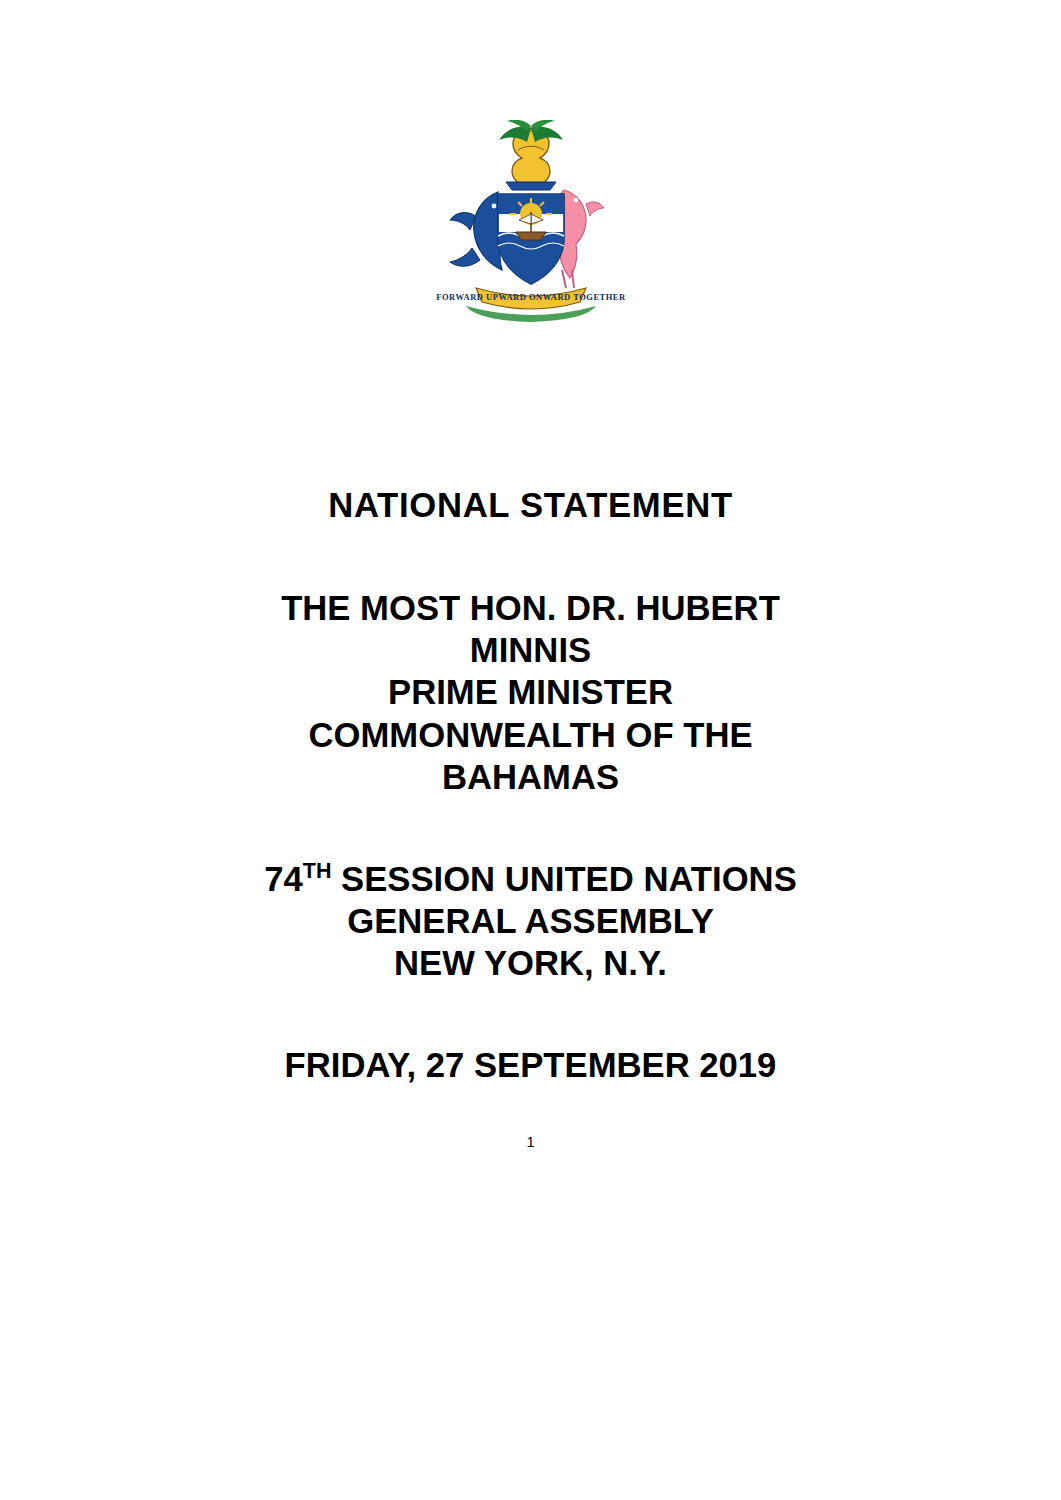Coat of arms of The Bahamas FORWARD UPWARD ONWARD TOGETHER
NATIONAL STATEMENT
THE MOST HON. DR. HUBERT MINNIS
PRIME MINISTER
COMMONWEALTH OF THE BAHAMAS
74TH SESSION UNITED NATIONS
GENERAL ASSEMBLY
NEW YORK, N.Y.
FRIDAY, 27 SEPTEMBER 2019
1